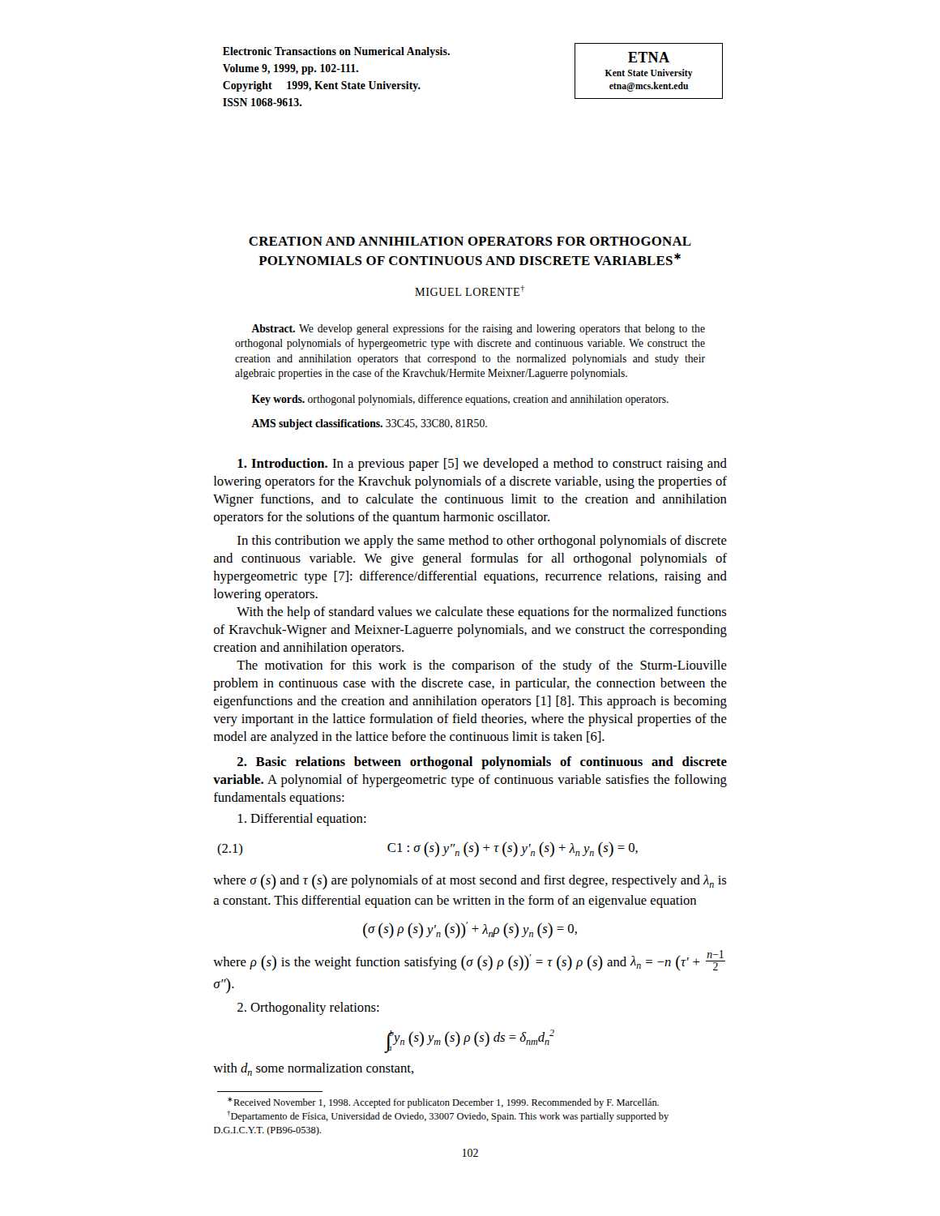Electronic Transactions on Numerical Analysis.
Volume 9, 1999, pp. 102-111.
Copyright 1999, Kent State University.
ISSN 1068-9613.
ETNA
Kent State University
etna@mcs.kent.edu
CREATION AND ANNIHILATION OPERATORS FOR ORTHOGONAL
POLYNOMIALS OF CONTINUOUS AND DISCRETE VARIABLES∗
MIGUEL LORENTE†
Abstract. We develop general expressions for the raising and lowering operators that belong to the orthogonal polynomials of hypergeometric type with discrete and continuous variable. We construct the creation and annihilation operators that correspond to the normalized polynomials and study their algebraic properties in the case of the Kravchuk/Hermite Meixner/Laguerre polynomials.
Key words. orthogonal polynomials, difference equations, creation and annihilation operators.
AMS subject classifications. 33C45, 33C80, 81R50.
1. Introduction. In a previous paper [5] we developed a method to construct raising and lowering operators for the Kravchuk polynomials of a discrete variable, using the properties of Wigner functions, and to calculate the continuous limit to the creation and annihilation operators for the solutions of the quantum harmonic oscillator.
In this contribution we apply the same method to other orthogonal polynomials of discrete and continuous variable. We give general formulas for all orthogonal polynomials of hypergeometric type [7]: difference/differential equations, recurrence relations, raising and lowering operators.
With the help of standard values we calculate these equations for the normalized functions of Kravchuk-Wigner and Meixner-Laguerre polynomials, and we construct the corresponding creation and annihilation operators.
The motivation for this work is the comparison of the study of the Sturm-Liouville problem in continuous case with the discrete case, in particular, the connection between the eigenfunctions and the creation and annihilation operators [1] [8]. This approach is becoming very important in the lattice formulation of field theories, where the physical properties of the model are analyzed in the lattice before the continuous limit is taken [6].
2. Basic relations between orthogonal polynomials of continuous and discrete variable. A polynomial of hypergeometric type of continuous variable satisfies the following fundamentals equations:
1. Differential equation:
(2.1)
C1 : σ (s) y″n (s) + τ (s) y′n (s) + λn yn (s) = 0,
where σ (s) and τ (s) are polynomials of at most second and first degree, respectively and λn is a constant. This differential equation can be written in the form of an eigenvalue equation
(σ (s) ρ (s) y′n (s))′ + λnρ (s) yn (s) = 0,
where ρ (s) is the weight function satisfying (σ (s) ρ (s))′ = τ (s) ρ (s) and λn = −n (τ′ + n−12 σ″).
2. Orthogonality relations:
∫ba yn (s) ym (s) ρ (s) ds = δnmdn2
with dn some normalization constant,
∗Received November 1, 1998. Accepted for publicaton December 1, 1999. Recommended by F. Marcellán.
†Departamento de Física, Universidad de Oviedo, 33007 Oviedo, Spain. This work was partially supported by
D.G.I.C.Y.T. (PB96-0538).
102